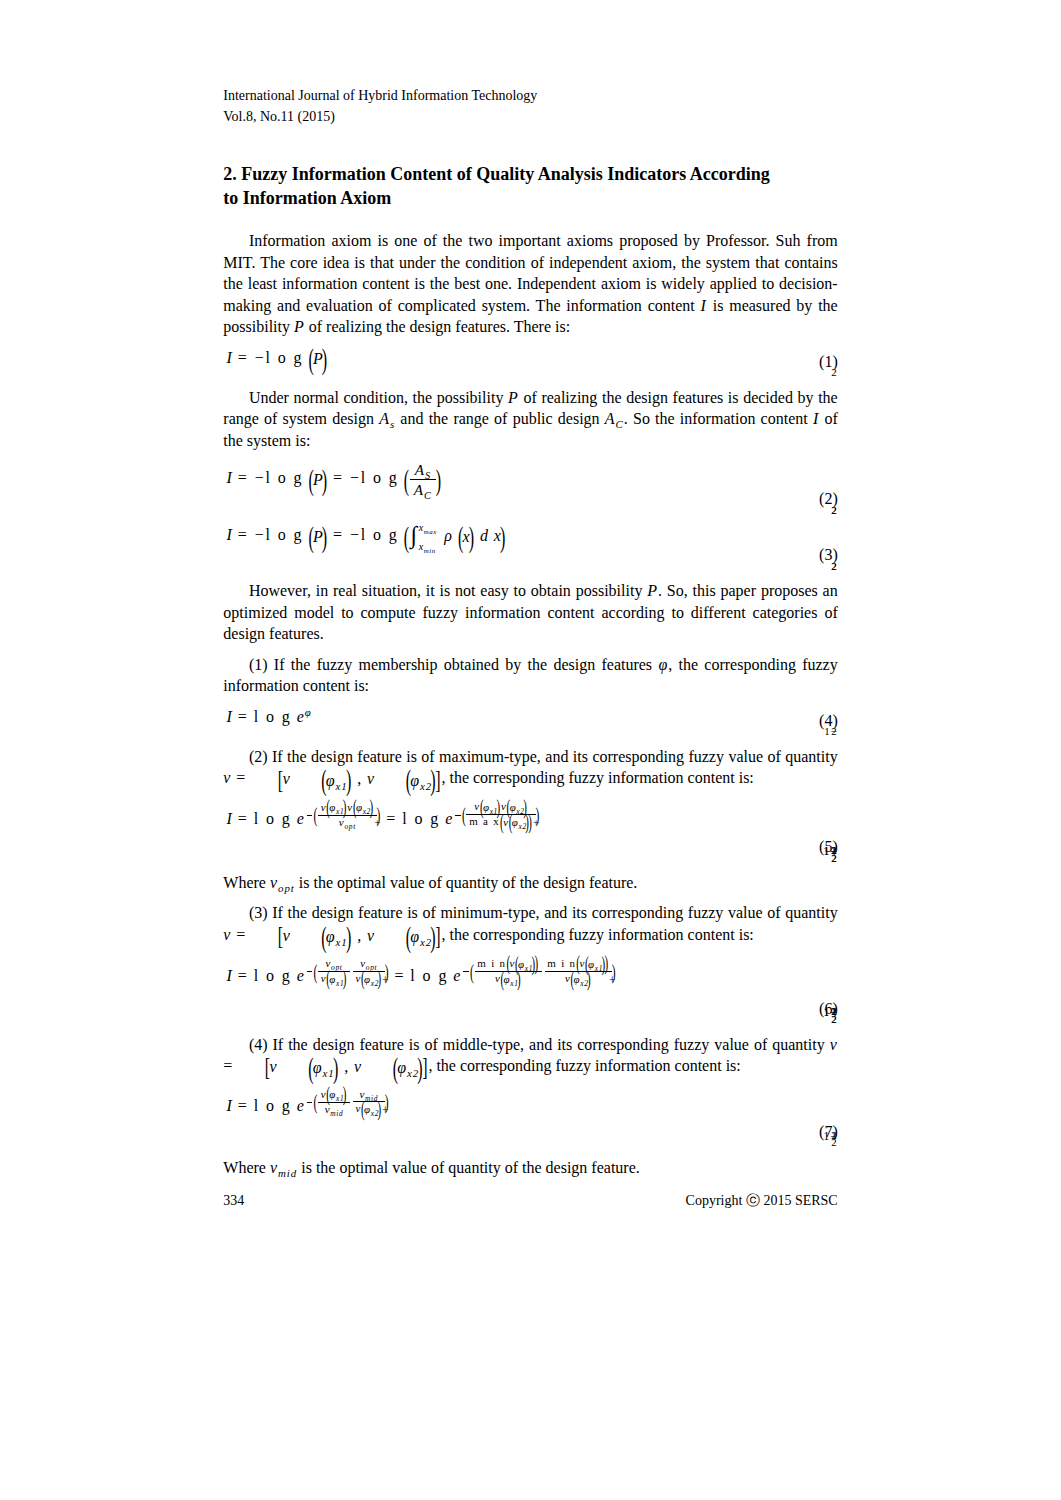International Journal of Hybrid Information Technology
Vol.8, No.11 (2015)
2. Fuzzy Information Content of Quality Analysis Indicators According
to Information Axiom
Information axiom is one of the two important axioms proposed by Professor. Suh from MIT. The core idea is that under the condition of independent axiom, the system that contains the least information content is the best one. Independent axiom is widely applied to decision-making and evaluation of complicated system. The information content I is measured by the possibility P of realizing the design features. There is:
I = −l o g2 P (1)
Under normal condition, the possibility P of realizing the design features is decided by the range of system design As and the range of public design AC. So the information content I of the system is:
I = −l o g2 P = −l o g2 AS AC (2)
I = −l o g2 P = −l o g2 ∫xmax xmin ρ x d x (3)
However, in real situation, it is not easy to obtain possibility P. So, this paper proposes an optimized model to compute fuzzy information content according to different categories of design features.
(1) If the fuzzy membership obtained by the design features φ, the corresponding fuzzy information content is:
I = l o g2 e1−φ (4)
(2) If the design feature is of maximum-type, and its corresponding fuzzy value of quantity v = v φx1 , v φx2, the corresponding fuzzy information content is:
I = l o g2 e 1−12 vφx1+vφx2 vopt = l o g2 e 1−12 vφx1+vφx2 m a x vφx2 (5)
Where vopt is the optimal value of quantity of the design feature.
(3) If the design feature is of minimum-type, and its corresponding fuzzy value of quantity v = v φx1 , v φx2, the corresponding fuzzy information content is:
I = l o g2 e 1−12 vopt vφx1+vopt vφx2 = l o g2 e 1−12 m i n vφx1 vφx1+m i n vφx1 vφx2 (6)
(4) If the design feature is of middle-type, and its corresponding fuzzy value of quantity v = v φx1 , v φx2, the corresponding fuzzy information content is:
I = l o g2 e 1−12 vφx1 vmid+vmid vφx2 (7)
Where vmid is the optimal value of quantity of the design feature.
334
Copyright ⓒ 2015 SERSC